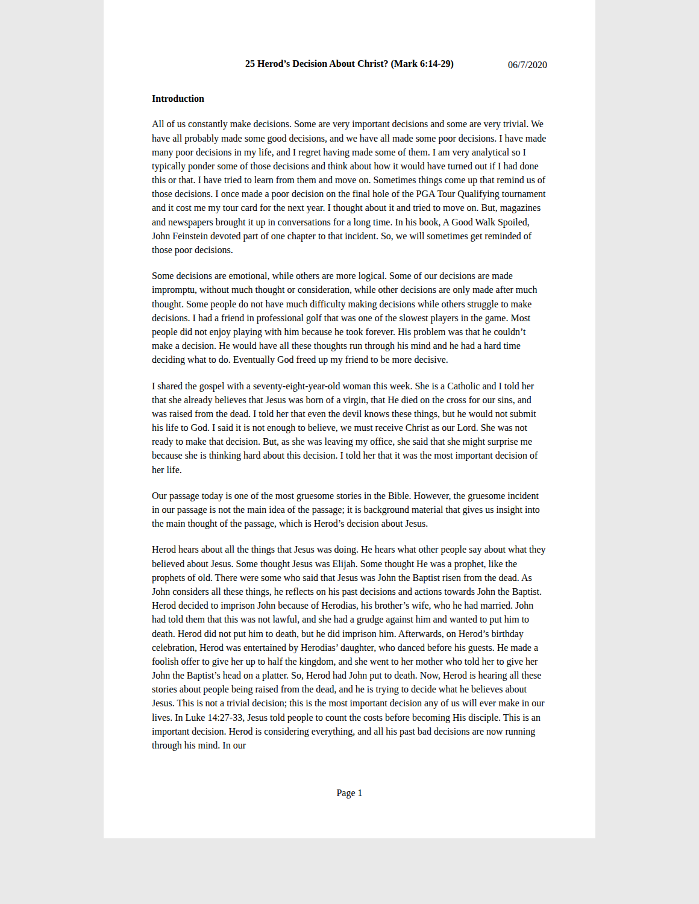25 Herod’s Decision About Christ? (Mark 6:14-29)
06/7/2020
Introduction
All of us constantly make decisions. Some are very important decisions and some are very trivial. We have all probably made some good decisions, and we have all made some poor decisions. I have made many poor decisions in my life, and I regret having made some of them. I am very analytical so I typically ponder some of those decisions and think about how it would have turned out if I had done this or that. I have tried to learn from them and move on. Sometimes things come up that remind us of those decisions. I once made a poor decision on the final hole of the PGA Tour Qualifying tournament and it cost me my tour card for the next year. I thought about it and tried to move on. But, magazines and newspapers brought it up in conversations for a long time. In his book, A Good Walk Spoiled, John Feinstein devoted part of one chapter to that incident. So, we will sometimes get reminded of those poor decisions.
Some decisions are emotional, while others are more logical. Some of our decisions are made impromptu, without much thought or consideration, while other decisions are only made after much thought. Some people do not have much difficulty making decisions while others struggle to make decisions. I had a friend in professional golf that was one of the slowest players in the game. Most people did not enjoy playing with him because he took forever. His problem was that he couldn’t make a decision. He would have all these thoughts run through his mind and he had a hard time deciding what to do. Eventually God freed up my friend to be more decisive.
I shared the gospel with a seventy-eight-year-old woman this week. She is a Catholic and I told her that she already believes that Jesus was born of a virgin, that He died on the cross for our sins, and was raised from the dead. I told her that even the devil knows these things, but he would not submit his life to God. I said it is not enough to believe, we must receive Christ as our Lord. She was not ready to make that decision. But, as she was leaving my office, she said that she might surprise me because she is thinking hard about this decision. I told her that it was the most important decision of her life.
Our passage today is one of the most gruesome stories in the Bible. However, the gruesome incident in our passage is not the main idea of the passage; it is background material that gives us insight into the main thought of the passage, which is Herod’s decision about Jesus.
Herod hears about all the things that Jesus was doing. He hears what other people say about what they believed about Jesus. Some thought Jesus was Elijah. Some thought He was a prophet, like the prophets of old. There were some who said that Jesus was John the Baptist risen from the dead. As John considers all these things, he reflects on his past decisions and actions towards John the Baptist. Herod decided to imprison John because of Herodias, his brother’s wife, who he had married. John had told them that this was not lawful, and she had a grudge against him and wanted to put him to death. Herod did not put him to death, but he did imprison him. Afterwards, on Herod’s birthday celebration, Herod was entertained by Herodias’ daughter, who danced before his guests. He made a foolish offer to give her up to half the kingdom, and she went to her mother who told her to give her John the Baptist’s head on a platter. So, Herod had John put to death. Now, Herod is hearing all these stories about people being raised from the dead, and he is trying to decide what he believes about Jesus. This is not a trivial decision; this is the most important decision any of us will ever make in our lives. In Luke 14:27-33, Jesus told people to count the costs before becoming His disciple. This is an important decision. Herod is considering everything, and all his past bad decisions are now running through his mind. In our
Page 1